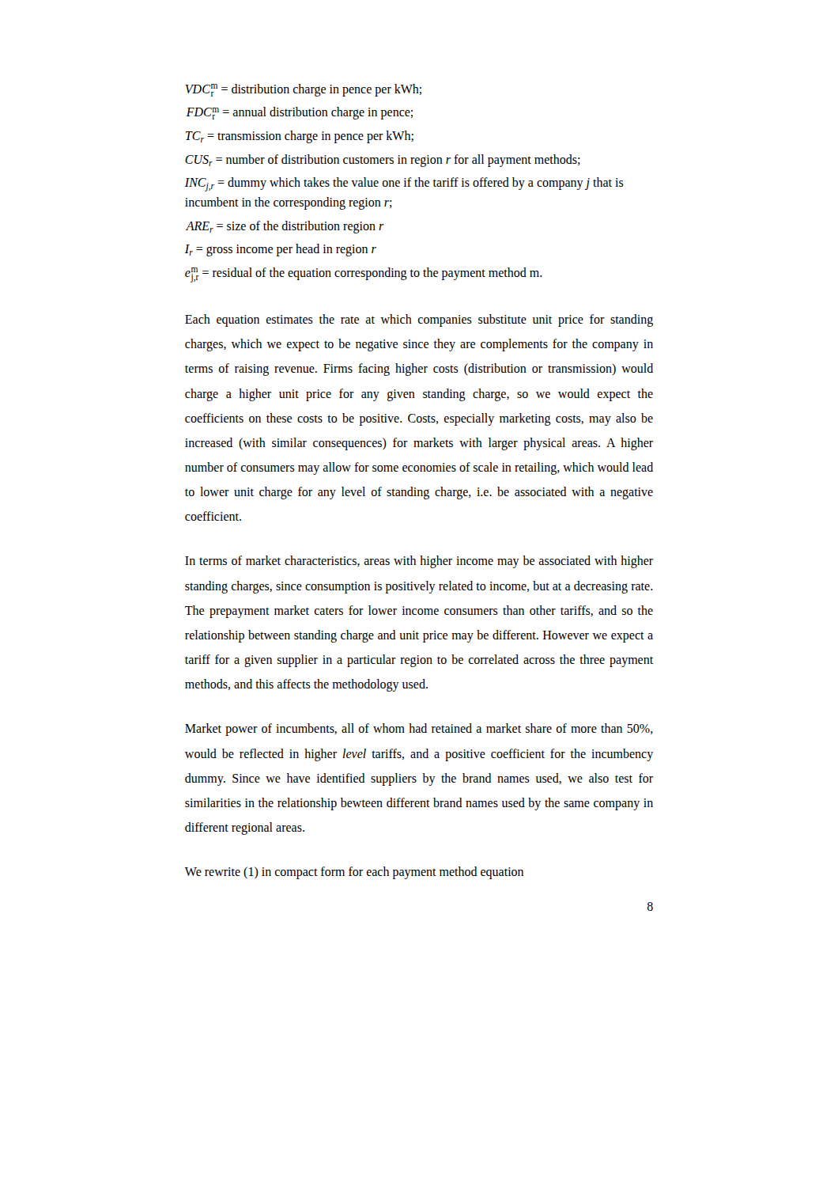VDC mr = distribution charge in pence per kWh;
FDC mr = annual distribution charge in pence;
TCr = transmission charge in pence per kWh;
CUSr = number of distribution customers in region r for all payment methods;
INCj,r = dummy which takes the value one if the tariff is offered by a company j that is incumbent in the corresponding region r;
AREr = size of the distribution region r
Ir = gross income per head in region r
emj,r = residual of the equation corresponding to the payment method m.
Each equation estimates the rate at which companies substitute unit price for standing charges, which we expect to be negative since they are complements for the company in terms of raising revenue. Firms facing higher costs (distribution or transmission) would charge a higher unit price for any given standing charge, so we would expect the coefficients on these costs to be positive. Costs, especially marketing costs, may also be increased (with similar consequences) for markets with larger physical areas. A higher number of consumers may allow for some economies of scale in retailing, which would lead to lower unit charge for any level of standing charge, i.e. be associated with a negative coefficient.
In terms of market characteristics, areas with higher income may be associated with higher standing charges, since consumption is positively related to income, but at a decreasing rate. The prepayment market caters for lower income consumers than other tariffs, and so the relationship between standing charge and unit price may be different. However we expect a tariff for a given supplier in a particular region to be correlated across the three payment methods, and this affects the methodology used.
Market power of incumbents, all of whom had retained a market share of more than 50%, would be reflected in higher level tariffs, and a positive coefficient for the incumbency dummy. Since we have identified suppliers by the brand names used, we also test for similarities in the relationship bewteen different brand names used by the same company in different regional areas.
We rewrite (1) in compact form for each payment method equation
8